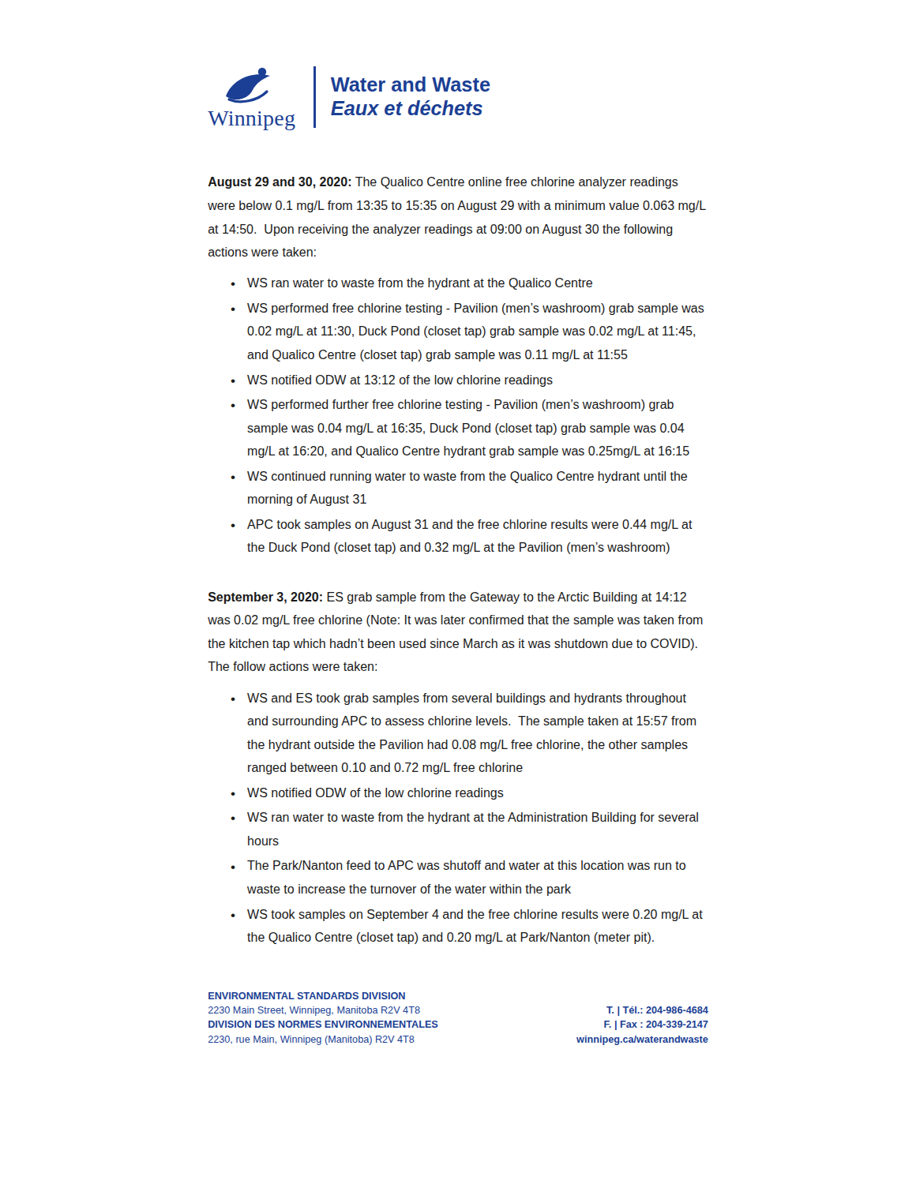Winnipeg
Water and Waste
Eaux et déchets
August 29 and 30, 2020: The Qualico Centre online free chlorine analyzer readings were below 0.1 mg/L from 13:35 to 15:35 on August 29 with a minimum value 0.063 mg/L at 14:50. Upon receiving the analyzer readings at 09:00 on August 30 the following actions were taken:
WS ran water to waste from the hydrant at the Qualico Centre
WS performed free chlorine testing - Pavilion (men’s washroom) grab sample was 0.02 mg/L at 11:30, Duck Pond (closet tap) grab sample was 0.02 mg/L at 11:45, and Qualico Centre (closet tap) grab sample was 0.11 mg/L at 11:55
WS notified ODW at 13:12 of the low chlorine readings
WS performed further free chlorine testing - Pavilion (men’s washroom) grab sample was 0.04 mg/L at 16:35, Duck Pond (closet tap) grab sample was 0.04 mg/L at 16:20, and Qualico Centre hydrant grab sample was 0.25mg/L at 16:15
WS continued running water to waste from the Qualico Centre hydrant until the morning of August 31
APC took samples on August 31 and the free chlorine results were 0.44 mg/L at the Duck Pond (closet tap) and 0.32 mg/L at the Pavilion (men’s washroom)
September 3, 2020: ES grab sample from the Gateway to the Arctic Building at 14:12 was 0.02 mg/L free chlorine (Note: It was later confirmed that the sample was taken from the kitchen tap which hadn’t been used since March as it was shutdown due to COVID). The follow actions were taken:
WS and ES took grab samples from several buildings and hydrants throughout and surrounding APC to assess chlorine levels. The sample taken at 15:57 from the hydrant outside the Pavilion had 0.08 mg/L free chlorine, the other samples ranged between 0.10 and 0.72 mg/L free chlorine
WS notified ODW of the low chlorine readings
WS ran water to waste from the hydrant at the Administration Building for several hours
The Park/Nanton feed to APC was shutoff and water at this location was run to waste to increase the turnover of the water within the park
WS took samples on September 4 and the free chlorine results were 0.20 mg/L at the Qualico Centre (closet tap) and 0.20 mg/L at Park/Nanton (meter pit).
ENVIRONMENTAL STANDARDS DIVISION
2230 Main Street, Winnipeg, Manitoba R2V 4T8
DIVISION DES NORMES ENVIRONNEMENTALES
2230, rue Main, Winnipeg (Manitoba) R2V 4T8
T. | Tél.: 204-986-4684
F. | Fax : 204-339-2147
winnipeg.ca/waterandwaste